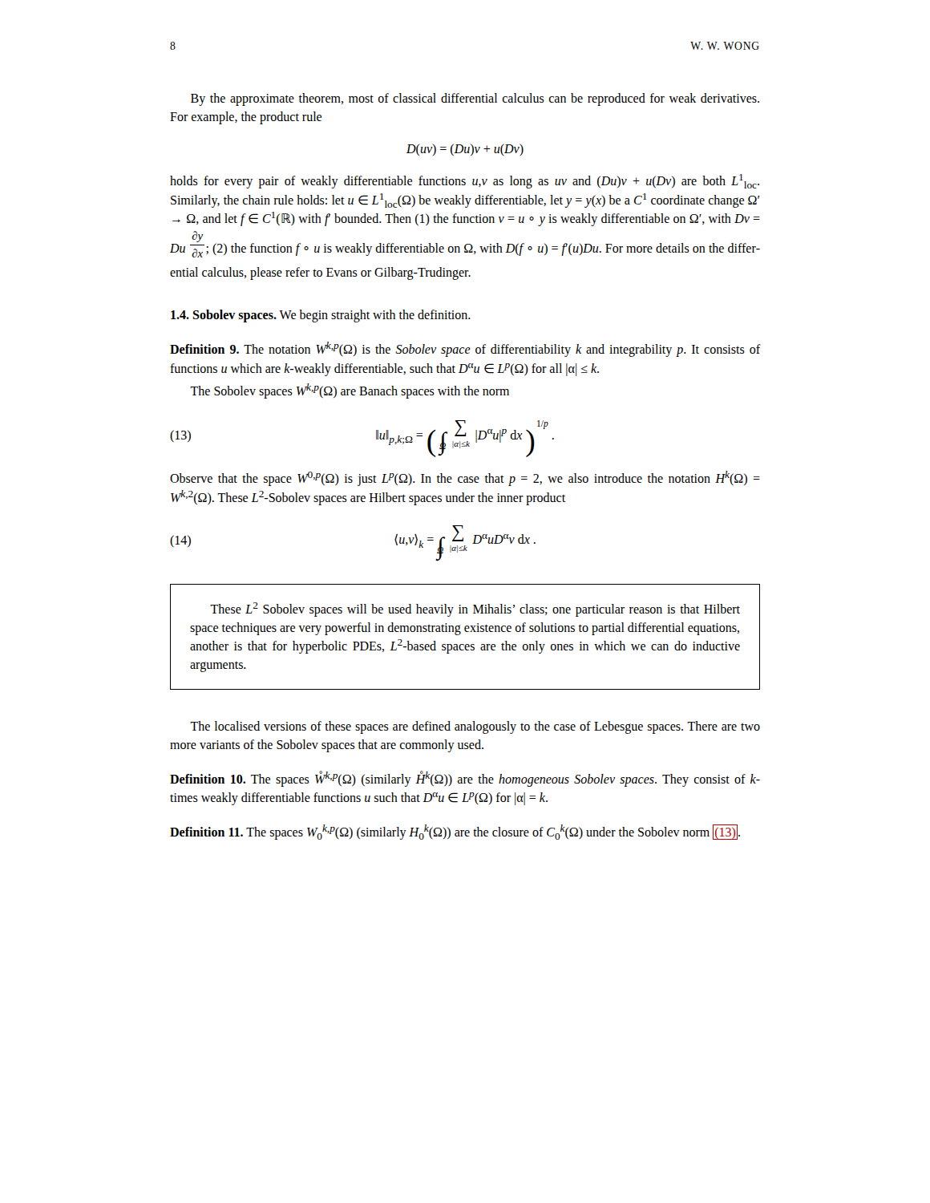8 W. W. Wong
By the approximate theorem, most of classical differential calculus can be reproduced for weak derivatives. For example, the product rule
D(uv) = (Du)v + u(Dv)
holds for every pair of weakly differentiable functions u,v as long as uv and (Du)v + u(Dv) are both L1loc. Similarly, the chain rule holds: let u ∈ L1loc(Ω) be weakly differentiable, let y = y(x) be a C1 coordinate change Ω′ → Ω, and let f ∈ C1(ℝ) with f′ bounded. Then (1) the function v = u ∘ y is weakly differentiable on Ω′, with Dv = Du ∂y∂x; (2) the function f ∘ u is weakly differentiable on Ω, with D(f ∘ u) = f′(u)Du. For more details on the differential calculus, please refer to Evans or Gilbarg-Trudinger.
1.4. Sobolev spaces. We begin straight with the definition.
Definition 9. The notation Wk,p(Ω) is the Sobolev space of differentiability k and integrability p. It consists of functions u which are k-weakly differentiable, such that Dαu ∈ Lp(Ω) for all |α| ≤ k.
The Sobolev spaces Wk,p(Ω) are Banach spaces with the norm
(13) ‖u‖p,k;Ω = ( ∫Ω ∑|α|≤k |Dαu|p dx ) 1/p .
Observe that the space W0,p(Ω) is just Lp(Ω). In the case that p = 2, we also introduce the notation Hk(Ω) = Wk,2(Ω). These L2-Sobolev spaces are Hilbert spaces under the inner product
(14) ⟨u,v⟩k = ∫Ω ∑|α|≤k DαuDαv dx .
These L2 Sobolev spaces will be used heavily in Mihalis’ class; one particular reason is that Hilbert space techniques are very powerful in demonstrating existence of solutions to partial differential equations, another is that for hyperbolic PDEs, L2-based spaces are the only ones in which we can do inductive arguments.
The localised versions of these spaces are defined analogously to the case of Lebesgue spaces. There are two more variants of the Sobolev spaces that are commonly used.
Definition 10. The spaces W̊k,p(Ω) (similarly H̊k(Ω)) are the homogeneous Sobolev spaces. They consist of k-times weakly differentiable functions u such that Dαu ∈ Lp(Ω) for |α| = k.
Definition 11. The spaces W0k,p(Ω) (similarly H0k(Ω)) are the closure of C0k(Ω) under the Sobolev norm (13).